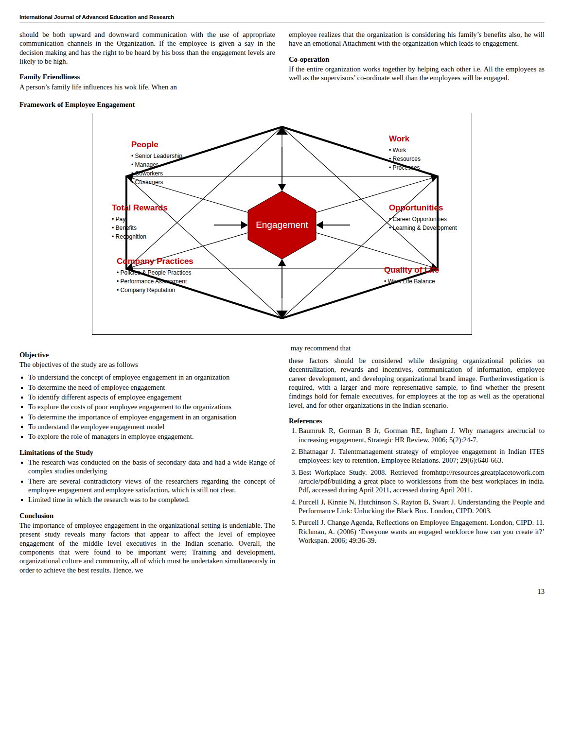International Journal of Advanced Education and Research
should be both upward and downward communication with the use of appropriate communication channels in the Organization. If the employee is given a say in the decision making and has the right to be heard by his boss than the engagement levels are likely to be high.
Family Friendliness
A person’s family life influences his wok life. When an
employee realizes that the organization is considering his family’s benefits also, he will have an emotional Attachment with the organization which leads to engagement.
Co-operation
If the entire organization works together by helping each other i.e. All the employees as well as the supervisors’ co-ordinate well than the employees will be engaged.
Framework of Employee Engagement
Engagement People • Senior Leadership • Manager • Coworkers • Customers Work • Work • Resources • Processes Total Rewards • Pay • Benefits • Recognition Opportunities • Career Opportunities • Learning & Development Company Practices • Policies & People Practices • Performance Assessment • Company Reputation Quality of Life • Work Life Balance
Objective
The objectives of the study are as follows
To understand the concept of employee engagement in an organization
To determine the need of employee engagement
To identify different aspects of employee engagement
To explore the costs of poor employee engagement to the organizations
To determine the importance of employee engagement in an organisation
To understand the employee engagement model
To explore the role of managers in employee engagement.
Limitations of the Study
The research was conducted on the basis of secondary data and had a wide Range of complex studies underlying
There are several contradictory views of the researchers regarding the concept of employee engagement and employee satisfaction, which is still not clear.
Limited time in which the research was to be completed.
Conclusion
The importance of employee engagement in the organizational setting is undeniable. The present study reveals many factors that appear to affect the level of employee engagement of the middle level executives in the Indian scenario. Overall, the components that were found to be important were; Training and development, organizational culture and community, all of which must be undertaken simultaneously in order to achieve the best results. Hence, we
may recommend that
these factors should be considered while designing organizational policies on decentralization, rewards and incentives, communication of information, employee career development, and developing organizational brand image. Furtherinvestigation is required, with a larger and more representative sample, to find whether the present findings hold for female executives, for employees at the top as well as the operational level, and for other organizations in the Indian scenario.
References
Baumruk R, Gorman B Jr, Gorman RE, Ingham J. Why managers arecrucial to increasing engagement, Strategic HR Review. 2006; 5(2):24-7.
Bhatnagar J. Talentmanagement strategy of employee engagement in Indian ITES employees: key to retention, Employee Relations. 2007; 29(6):640-663.
Best Workplace Study. 2008. Retrieved fromhttp://resources.greatplacetowork.com /article/pdf/building a great place to worklessons from the best workplaces in india. Pdf, accessed during April 2011, accessed during April 2011.
Purcell J, Kinnie N, Hutchinson S, Rayton B, Swart J. Understanding the People and Performance Link: Unlocking the Black Box. London, CIPD. 2003.
Purcell J. Change Agenda, Reflections on Employee Engagement. London, CIPD. 11. Richman, A. (2006) ‘Everyone wants an engaged workforce how can you create it?’ Workspan. 2006; 49:36-39.
13